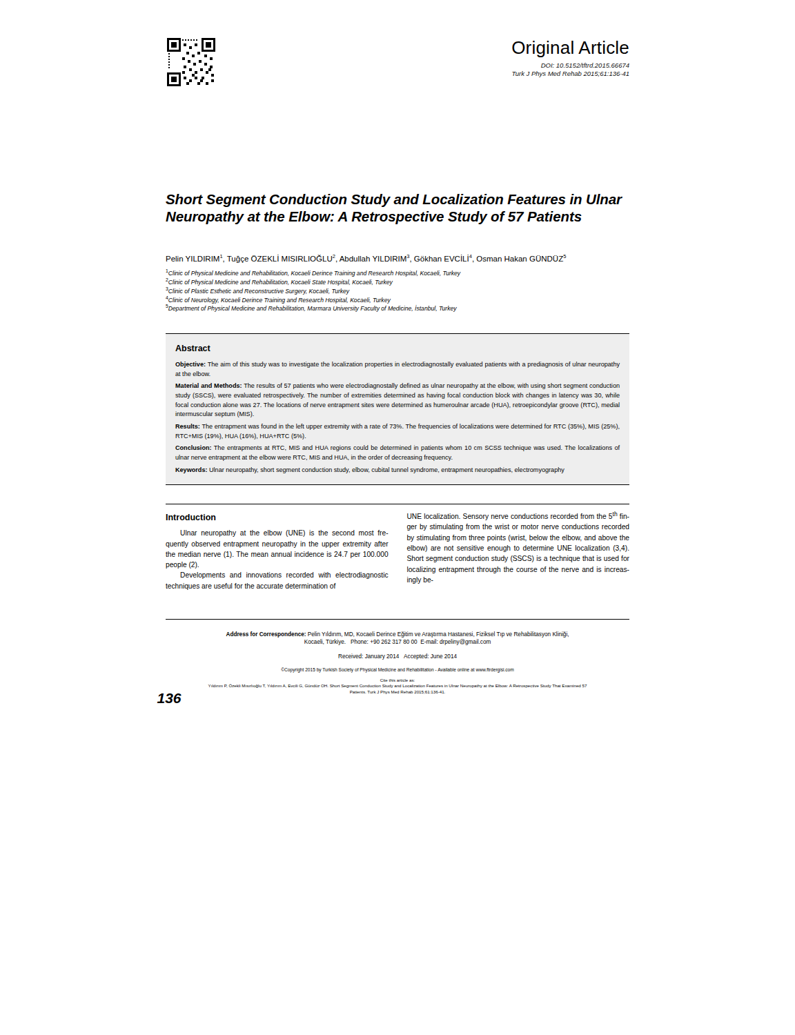Original Article
DOI: 10.5152/tftrd.2015.66674
Turk J Phys Med Rehab 2015;61:136-41
Short Segment Conduction Study and Localization Features in Ulnar Neuropathy at the Elbow: A Retrospective Study of 57 Patients
Pelin YILDIRIM1, Tuğçe ÖZEKLİ MISIRLIOĞLU2, Abdullah YILDIRIM3, Gökhan EVCİLİ4, Osman Hakan GÜNDÜZ5
1Clinic of Physical Medicine and Rehabilitation, Kocaeli Derince Training and Research Hospital, Kocaeli, Turkey
2Clinic of Physical Medicine and Rehabilitation, Kocaeli State Hospital, Kocaeli, Turkey
3Clinic of Plastic Esthetic and Reconstructive Surgery, Kocaeli, Turkey
4Clinic of Neurology, Kocaeli Derince Training and Research Hospital, Kocaeli, Turkey
5Department of Physical Medicine and Rehabilitation, Marmara University Faculty of Medicine, İstanbul, Turkey
Abstract
Objective: The aim of this study was to investigate the localization properties in electrodiagnostally evaluated patients with a prediagnosis of ulnar neuropathy at the elbow.
Material and Methods: The results of 57 patients who were electrodiagnostally defined as ulnar neuropathy at the elbow, with using short segment conduction study (SSCS), were evaluated retrospectively. The number of extremities determined as having focal conduction block with changes in latency was 30, while focal conduction alone was 27. The locations of nerve entrapment sites were determined as humeroulnar arcade (HUA), retroepicondylar groove (RTC), medial intermuscular septum (MIS).
Results: The entrapment was found in the left upper extremity with a rate of 73%. The frequencies of localizations were determined for RTC (35%), MIS (25%), RTC+MIS (19%), HUA (16%), HUA+RTC (5%).
Conclusion: The entrapments at RTC, MIS and HUA regions could be determined in patients whom 10 cm SCSS technique was used. The localizations of ulnar nerve entrapment at the elbow were RTC, MIS and HUA, in the order of decreasing frequency.
Keywords: Ulnar neuropathy, short segment conduction study, elbow, cubital tunnel syndrome, entrapment neuropathies, electromyography
Introduction
Ulnar neuropathy at the elbow (UNE) is the second most frequently observed entrapment neuropathy in the upper extremity after the median nerve (1). The mean annual incidence is 24.7 per 100.000 people (2).
Developments and innovations recorded with electrodiagnostic techniques are useful for the accurate determination of
UNE localization. Sensory nerve conductions recorded from the 5th finger by stimulating from the wrist or motor nerve conductions recorded by stimulating from three points (wrist, below the elbow, and above the elbow) are not sensitive enough to determine UNE localization (3,4). Short segment conduction study (SSCS) is a technique that is used for localizing entrapment through the course of the nerve and is increasingly be-
Address for Correspondence: Pelin Yıldırım, MD, Kocaeli Derince Eğitim ve Araştırma Hastanesi, Fiziksel Tıp ve Rehabilitasyon Kliniği,
Kocaeli, Türkiye. Phone: +90 262 317 80 00 E-mail: drpeliny@gmail.com
Received: January 2014 Accepted: June 2014
©Copyright 2015 by Turkish Society of Physical Medicine and Rehabilitation - Available online at www.ftrdergisi.com
Cite this article as:
Yıldırım P, Özekli Mısırlıoğlu T, Yıldırım A, Evcili G, Gündüz OH. Short Segment Conduction Study and Localization Features in Ulnar Neuropathy at the Elbow: A Retrospective Study That Examined 57
Patients. Turk J Phys Med Rehab 2015;61:136-41.
136